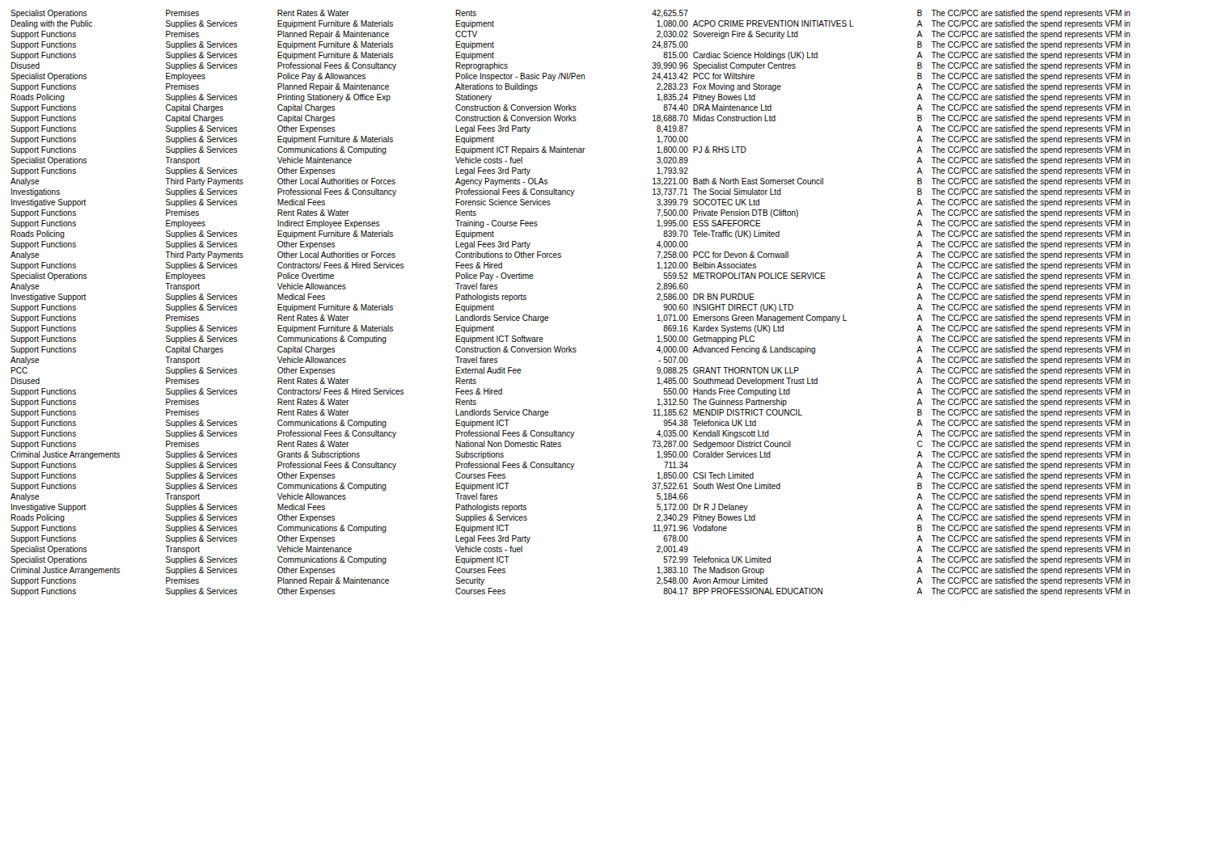| Specialist Operations | Premises | Rent Rates & Water | Rents | 42,625.57 | | B | The CC/PCC are satisfied the spend represents VFM in |
| Dealing with the Public | Supplies & Services | Equipment Furniture & Materials | Equipment | 1,080.00 | ACPO CRIME PREVENTION INITIATIVES L | A | The CC/PCC are satisfied the spend represents VFM in |
| Support Functions | Premises | Planned Repair & Maintenance | CCTV | 2,030.02 | Sovereign Fire & Security Ltd | A | The CC/PCC are satisfied the spend represents VFM in |
| Support Functions | Supplies & Services | Equipment Furniture & Materials | Equipment | 24,875.00 | | B | The CC/PCC are satisfied the spend represents VFM in |
| Support Functions | Supplies & Services | Equipment Furniture & Materials | Equipment | 815.00 | Cardiac Science Holdings (UK) Ltd | A | The CC/PCC are satisfied the spend represents VFM in |
| Disused | Supplies & Services | Professional Fees & Consultancy | Reprographics | 39,990.96 | Specialist Computer Centres | B | The CC/PCC are satisfied the spend represents VFM in |
| Specialist Operations | Employees | Police Pay & Allowances | Police Inspector - Basic Pay /NI/Pen | 24,413.42 | PCC for Wiltshire | B | The CC/PCC are satisfied the spend represents VFM in |
| Support Functions | Premises | Planned Repair & Maintenance | Alterations to Buildings | 2,283.23 | Fox Moving and Storage | A | The CC/PCC are satisfied the spend represents VFM in |
| Roads Policing | Supplies & Services | Printing Stationery & Office Exp | Stationery | 1,835.24 | Pitney Bowes Ltd | A | The CC/PCC are satisfied the spend represents VFM in |
| Support Functions | Capital Charges | Capital Charges | Construction & Conversion Works | 874.40 | DRA Maintenance Ltd | A | The CC/PCC are satisfied the spend represents VFM in |
| Support Functions | Capital Charges | Capital Charges | Construction & Conversion Works | 18,688.70 | Midas Construction Ltd | B | The CC/PCC are satisfied the spend represents VFM in |
| Support Functions | Supplies & Services | Other Expenses | Legal Fees 3rd Party | 8,419.87 | | A | The CC/PCC are satisfied the spend represents VFM in |
| Support Functions | Supplies & Services | Equipment Furniture & Materials | Equipment | 1,700.00 | | A | The CC/PCC are satisfied the spend represents VFM in |
| Support Functions | Supplies & Services | Communications & Computing | Equipment ICT Repairs & Maintenar | 1,800.00 | PJ & RHS LTD | A | The CC/PCC are satisfied the spend represents VFM in |
| Specialist Operations | Transport | Vehicle Maintenance | Vehicle costs - fuel | 3,020.89 | | A | The CC/PCC are satisfied the spend represents VFM in |
| Support Functions | Supplies & Services | Other Expenses | Legal Fees 3rd Party | 1,793.92 | | A | The CC/PCC are satisfied the spend represents VFM in |
| Analyse | Third Party Payments | Other Local Authorities or Forces | Agency Payments - OLAs | 13,221.00 | Bath & North East Somerset Council | B | The CC/PCC are satisfied the spend represents VFM in |
| Investigations | Supplies & Services | Professional Fees & Consultancy | Professional Fees & Consultancy | 13,737.71 | The Social Simulator Ltd | B | The CC/PCC are satisfied the spend represents VFM in |
| Investigative Support | Supplies & Services | Medical Fees | Forensic Science Services | 3,399.79 | SOCOTEC UK Ltd | A | The CC/PCC are satisfied the spend represents VFM in |
| Support Functions | Premises | Rent Rates & Water | Rents | 7,500.00 | Private Pension DTB (Clifton) | A | The CC/PCC are satisfied the spend represents VFM in |
| Support Functions | Employees | Indirect Employee Expenses | Training - Course Fees | 1,995.00 | ESS SAFEFORCE | A | The CC/PCC are satisfied the spend represents VFM in |
| Roads Policing | Supplies & Services | Equipment Furniture & Materials | Equipment | 839.70 | Tele-Traffic (UK) Limited | A | The CC/PCC are satisfied the spend represents VFM in |
| Support Functions | Supplies & Services | Other Expenses | Legal Fees 3rd Party | 4,000.00 | | A | The CC/PCC are satisfied the spend represents VFM in |
| Analyse | Third Party Payments | Other Local Authorities or Forces | Contributions to Other Forces | 7,258.00 | PCC for Devon & Cornwall | A | The CC/PCC are satisfied the spend represents VFM in |
| Support Functions | Supplies & Services | Contractors/ Fees & Hired Services | Fees & Hired | 1,120.00 | Belbin Associates | A | The CC/PCC are satisfied the spend represents VFM in |
| Specialist Operations | Employees | Police Overtime | Police Pay - Overtime | 559.52 | METROPOLITAN POLICE SERVICE | A | The CC/PCC are satisfied the spend represents VFM in |
| Analyse | Transport | Vehicle Allowances | Travel fares | 2,896.60 | | A | The CC/PCC are satisfied the spend represents VFM in |
| Investigative Support | Supplies & Services | Medical Fees | Pathologists reports | 2,586.00 | DR BN PURDUE | A | The CC/PCC are satisfied the spend represents VFM in |
| Support Functions | Supplies & Services | Equipment Furniture & Materials | Equipment | 900.60 | INSIGHT DIRECT (UK) LTD | A | The CC/PCC are satisfied the spend represents VFM in |
| Support Functions | Premises | Rent Rates & Water | Landlords Service Charge | 1,071.00 | Emersons Green Management Company L | A | The CC/PCC are satisfied the spend represents VFM in |
| Support Functions | Supplies & Services | Equipment Furniture & Materials | Equipment | 869.16 | Kardex Systems (UK) Ltd | A | The CC/PCC are satisfied the spend represents VFM in |
| Support Functions | Supplies & Services | Communications & Computing | Equipment ICT Software | 1,500.00 | Getmapping PLC | A | The CC/PCC are satisfied the spend represents VFM in |
| Support Functions | Capital Charges | Capital Charges | Construction & Conversion Works | 4,000.00 | Advanced Fencing & Landscaping | A | The CC/PCC are satisfied the spend represents VFM in |
| Analyse | Transport | Vehicle Allowances | Travel fares | - 507.00 | | A | The CC/PCC are satisfied the spend represents VFM in |
| PCC | Supplies & Services | Other Expenses | External Audit Fee | 9,088.25 | GRANT THORNTON UK LLP | A | The CC/PCC are satisfied the spend represents VFM in |
| Disused | Premises | Rent Rates & Water | Rents | 1,485.00 | Southmead Development Trust Ltd | A | The CC/PCC are satisfied the spend represents VFM in |
| Support Functions | Supplies & Services | Contractors/ Fees & Hired Services | Fees & Hired | 550.00 | Hands Free Computing Ltd | A | The CC/PCC are satisfied the spend represents VFM in |
| Support Functions | Premises | Rent Rates & Water | Rents | 1,312.50 | The Guinness Partnership | A | The CC/PCC are satisfied the spend represents VFM in |
| Support Functions | Premises | Rent Rates & Water | Landlords Service Charge | 11,185.62 | MENDIP DISTRICT COUNCIL | B | The CC/PCC are satisfied the spend represents VFM in |
| Support Functions | Supplies & Services | Communications & Computing | Equipment ICT | 954.38 | Telefonica UK Ltd | A | The CC/PCC are satisfied the spend represents VFM in |
| Support Functions | Supplies & Services | Professional Fees & Consultancy | Professional Fees & Consultancy | 4,035.00 | Kendall Kingscott Ltd | A | The CC/PCC are satisfied the spend represents VFM in |
| Support Functions | Premises | Rent Rates & Water | National Non Domestic Rates | 73,287.00 | Sedgemoor District Council | C | The CC/PCC are satisfied the spend represents VFM in |
| Criminal Justice Arrangements | Supplies & Services | Grants & Subscriptions | Subscriptions | 1,950.00 | Coralder Services Ltd | A | The CC/PCC are satisfied the spend represents VFM in |
| Support Functions | Supplies & Services | Professional Fees & Consultancy | Professional Fees & Consultancy | 711.34 | | A | The CC/PCC are satisfied the spend represents VFM in |
| Support Functions | Supplies & Services | Other Expenses | Courses Fees | 1,850.00 | CSI Tech Limited | A | The CC/PCC are satisfied the spend represents VFM in |
| Support Functions | Supplies & Services | Communications & Computing | Equipment ICT | 37,522.61 | South West One Limited | B | The CC/PCC are satisfied the spend represents VFM in |
| Analyse | Transport | Vehicle Allowances | Travel fares | 5,184.66 | | A | The CC/PCC are satisfied the spend represents VFM in |
| Investigative Support | Supplies & Services | Medical Fees | Pathologists reports | 5,172.00 | Dr R J Delaney | A | The CC/PCC are satisfied the spend represents VFM in |
| Roads Policing | Supplies & Services | Other Expenses | Supplies & Services | 2,340.29 | Pitney Bowes Ltd | A | The CC/PCC are satisfied the spend represents VFM in |
| Support Functions | Supplies & Services | Communications & Computing | Equipment ICT | 11,971.96 | Vodafone | B | The CC/PCC are satisfied the spend represents VFM in |
| Support Functions | Supplies & Services | Other Expenses | Legal Fees 3rd Party | 678.00 | | A | The CC/PCC are satisfied the spend represents VFM in |
| Specialist Operations | Transport | Vehicle Maintenance | Vehicle costs - fuel | 2,001.49 | | A | The CC/PCC are satisfied the spend represents VFM in |
| Specialist Operations | Supplies & Services | Communications & Computing | Equipment ICT | 572.99 | Telefonica UK Limited | A | The CC/PCC are satisfied the spend represents VFM in |
| Criminal Justice Arrangements | Supplies & Services | Other Expenses | Courses Fees | 1,383.10 | The Madison Group | A | The CC/PCC are satisfied the spend represents VFM in |
| Support Functions | Premises | Planned Repair & Maintenance | Security | 2,548.00 | Avon Armour Limited | A | The CC/PCC are satisfied the spend represents VFM in |
| Support Functions | Supplies & Services | Other Expenses | Courses Fees | 804.17 | BPP PROFESSIONAL EDUCATION | A | The CC/PCC are satisfied the spend represents VFM in |